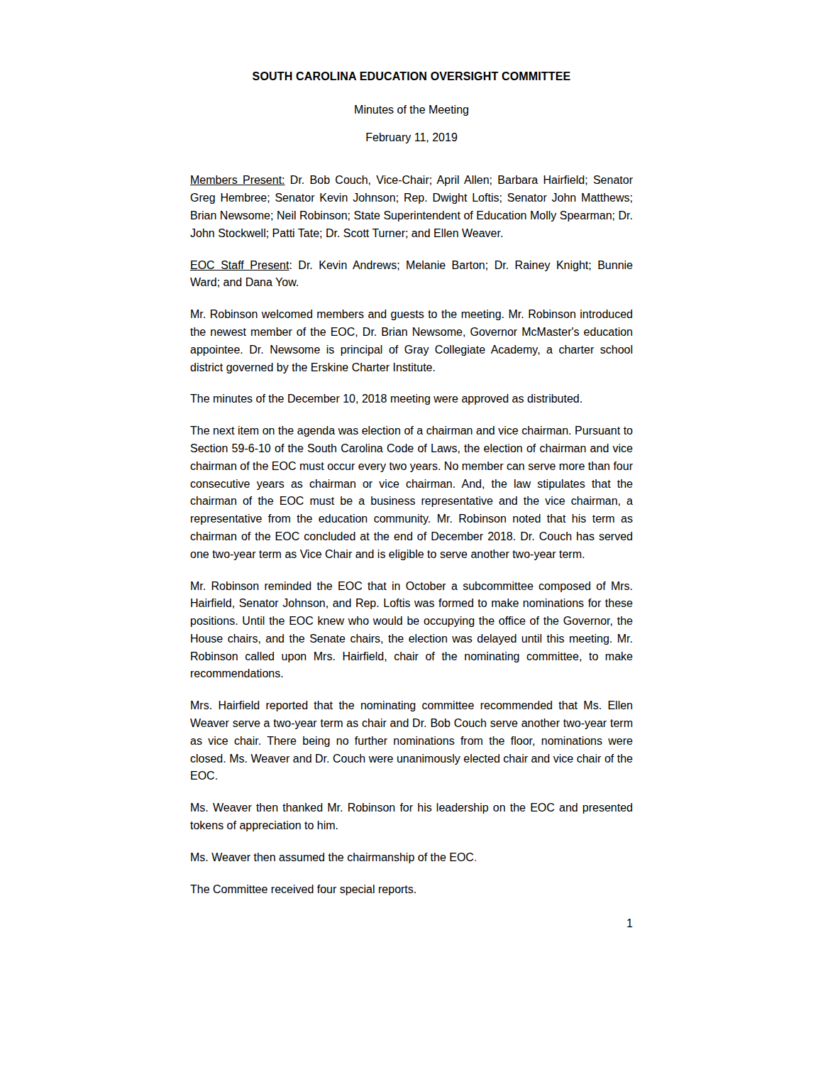SOUTH CAROLINA EDUCATION OVERSIGHT COMMITTEE
Minutes of the Meeting
February 11, 2019
Members Present: Dr. Bob Couch, Vice-Chair; April Allen; Barbara Hairfield; Senator Greg Hembree; Senator Kevin Johnson; Rep. Dwight Loftis; Senator John Matthews; Brian Newsome; Neil Robinson; State Superintendent of Education Molly Spearman; Dr. John Stockwell; Patti Tate; Dr. Scott Turner; and Ellen Weaver.
EOC Staff Present: Dr. Kevin Andrews; Melanie Barton; Dr. Rainey Knight; Bunnie Ward; and Dana Yow.
Mr. Robinson welcomed members and guests to the meeting. Mr. Robinson introduced the newest member of the EOC, Dr. Brian Newsome, Governor McMaster's education appointee. Dr. Newsome is principal of Gray Collegiate Academy, a charter school district governed by the Erskine Charter Institute.
The minutes of the December 10, 2018 meeting were approved as distributed.
The next item on the agenda was election of a chairman and vice chairman. Pursuant to Section 59-6-10 of the South Carolina Code of Laws, the election of chairman and vice chairman of the EOC must occur every two years. No member can serve more than four consecutive years as chairman or vice chairman. And, the law stipulates that the chairman of the EOC must be a business representative and the vice chairman, a representative from the education community. Mr. Robinson noted that his term as chairman of the EOC concluded at the end of December 2018. Dr. Couch has served one two-year term as Vice Chair and is eligible to serve another two-year term.
Mr. Robinson reminded the EOC that in October a subcommittee composed of Mrs. Hairfield, Senator Johnson, and Rep. Loftis was formed to make nominations for these positions. Until the EOC knew who would be occupying the office of the Governor, the House chairs, and the Senate chairs, the election was delayed until this meeting. Mr. Robinson called upon Mrs. Hairfield, chair of the nominating committee, to make recommendations.
Mrs. Hairfield reported that the nominating committee recommended that Ms. Ellen Weaver serve a two-year term as chair and Dr. Bob Couch serve another two-year term as vice chair. There being no further nominations from the floor, nominations were closed. Ms. Weaver and Dr. Couch were unanimously elected chair and vice chair of the EOC.
Ms. Weaver then thanked Mr. Robinson for his leadership on the EOC and presented tokens of appreciation to him.
Ms. Weaver then assumed the chairmanship of the EOC.
The Committee received four special reports.
1